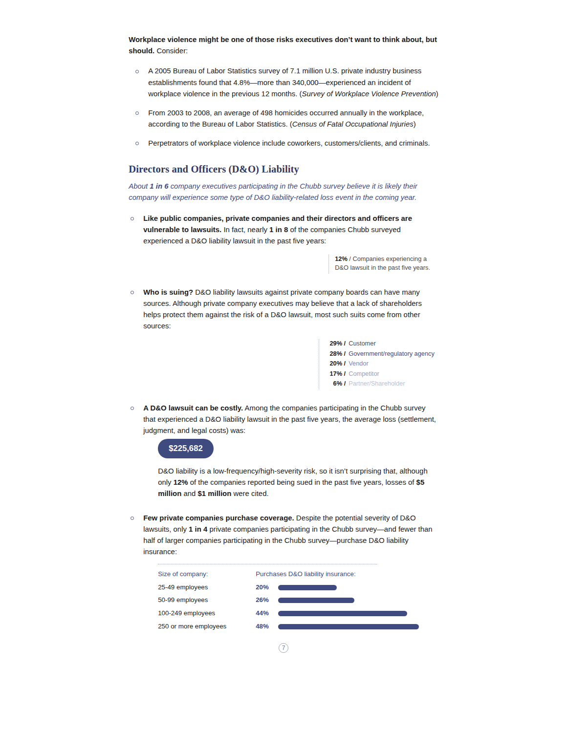Workplace violence might be one of those risks executives don’t want to think about, but should. Consider:
A 2005 Bureau of Labor Statistics survey of 7.1 million U.S. private industry business establishments found that 4.8%—more than 340,000—experienced an incident of workplace violence in the previous 12 months. (Survey of Workplace Violence Prevention)
From 2003 to 2008, an average of 498 homicides occurred annually in the workplace, according to the Bureau of Labor Statistics. (Census of Fatal Occupational Injuries)
Perpetrators of workplace violence include coworkers, customers/clients, and criminals.
Directors and Officers (D&O) Liability
About 1 in 6 company executives participating in the Chubb survey believe it is likely their company will experience some type of D&O liability-related loss event in the coming year.
Like public companies, private companies and their directors and officers are vulnerable to lawsuits. In fact, nearly 1 in 8 of the companies Chubb surveyed experienced a D&O liability lawsuit in the past five years:
12% / Companies experiencing a D&O lawsuit in the past five years.
Who is suing? D&O liability lawsuits against private company boards can have many sources. Although private company executives may believe that a lack of shareholders helps protect them against the risk of a D&O lawsuit, most such suits come from other sources:
29% /Customer
28% /Government/regulatory agency
20% /Vendor
17% /Competitor
6% /Partner/Shareholder
A D&O lawsuit can be costly. Among the companies participating in the Chubb survey that experienced a D&O liability lawsuit in the past five years, the average loss (settlement, judgment, and legal costs) was:
$225,682
D&O liability is a low-frequency/high-severity risk, so it isn’t surprising that, although only 12% of the companies reported being sued in the past five years, losses of $5 million and $1 million were cited.
Few private companies purchase coverage. Despite the potential severity of D&O lawsuits, only 1 in 4 private companies participating in the Chubb survey—and fewer than half of larger companies participating in the Chubb survey—purchase D&O liability insurance:
Size of company:
Purchases D&O liability insurance:
25-49 employees
20%
50-99 employees
26%
100-249 employees
44%
250 or more employees
48%
7